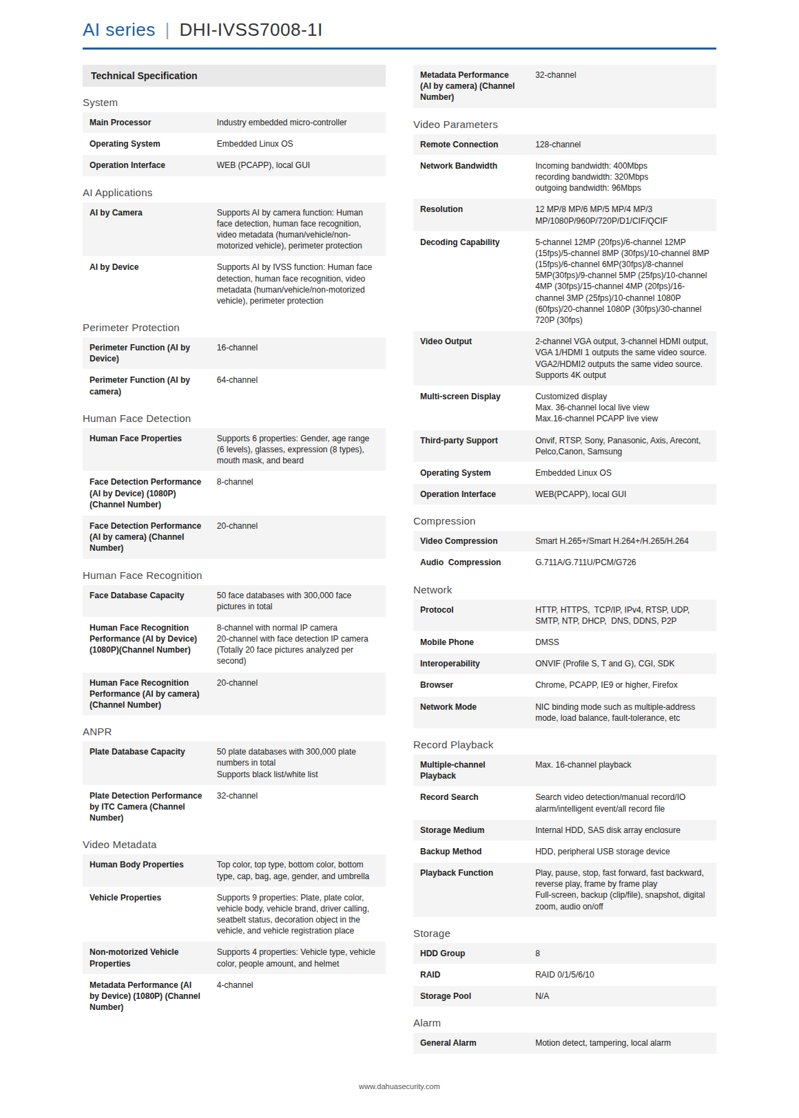AI series | DHI-IVSS7008-1I
Technical Specification
System
| Main Processor | Industry embedded micro-controller |
| Operating System | Embedded Linux OS |
| Operation Interface | WEB (PCAPP), local GUI |
AI Applications
| AI by Camera | Supports AI by camera function: Human face detection, human face recognition, video metadata (human/vehicle/non-motorized vehicle), perimeter protection |
| AI by Device | Supports AI by IVSS function: Human face detection, human face recognition, video metadata (human/vehicle/non-motorized vehicle), perimeter protection |
Perimeter Protection
| Perimeter Function (AI by Device) | 16-channel |
| Perimeter Function (AI by camera) | 64-channel |
Human Face Detection
| Human Face Properties | Supports 6 properties: Gender, age range (6 levels), glasses, expression (8 types), mouth mask, and beard |
| Face Detection Performance (AI by Device) (1080P) (Channel Number) | 8-channel |
| Face Detection Performance (AI by camera) (Channel Number) | 20-channel |
Human Face Recognition
| Face Database Capacity | 50 face databases with 300,000 face pictures in total |
| Human Face Recognition Performance (AI by Device) (1080P)(Channel Number) | 8-channel with normal IP camera 20-channel with face detection IP camera (Totally 20 face pictures analyzed per second) |
| Human Face Recognition Performance (AI by camera) (Channel Number) | 20-channel |
ANPR
| Plate Database Capacity | 50 plate databases with 300,000 plate numbers in total Supports black list/white list |
| Plate Detection Performance by ITC Camera (Channel Number) | 32-channel |
Video Metadata
| Human Body Properties | Top color, top type, bottom color, bottom type, cap, bag, age, gender, and umbrella |
| Vehicle Properties | Supports 9 properties: Plate, plate color, vehicle body, vehicle brand, driver calling, seatbelt status, decoration object in the vehicle, and vehicle registration place |
| Non-motorized Vehicle Properties | Supports 4 properties: Vehicle type, vehicle color, people amount, and helmet |
| Metadata Performance (AI by Device) (1080P) (Channel Number) | 4-channel |
| Metadata Performance (AI by camera) (Channel Number) | 32-channel |
Video Parameters
| Remote Connection | 128-channel |
| Network Bandwidth | Incoming bandwidth: 400Mbps recording bandwidth: 320Mbps outgoing bandwidth: 96Mbps |
| Resolution | 12 MP/8 MP/6 MP/5 MP/4 MP/3 MP/1080P/960P/720P/D1/CIF/QCIF |
| Decoding Capability | 5-channel 12MP (20fps)/6-channel 12MP (15fps)/5-channel 8MP (30fps)/10-channel 8MP (15fps)/6-channel 6MP(30fps)/8-channel 5MP(30fps)/9-channel 5MP (25fps)/10-channel 4MP (30fps)/15-channel 4MP (20fps)/16-channel 3MP (25fps)/10-channel 1080P (60fps)/20-channel 1080P (30fps)/30-channel 720P (30fps) |
| Video Output | 2-channel VGA output, 3-channel HDMI output, VGA 1/HDMI 1 outputs the same video source. VGA2/HDMI2 outputs the same video source. Supports 4K output |
| Multi-screen Display | Customized display Max. 36-channel local live view Max.16-channel PCAPP live view |
| Third-party Support | Onvif, RTSP, Sony, Panasonic, Axis, Arecont, Pelco,Canon, Samsung |
| Operating System | Embedded Linux OS |
| Operation Interface | WEB(PCAPP), local GUI |
Compression
| Video Compression | Smart H.265+/Smart H.264+/H.265/H.264 |
| Audio Compression | G.711A/G.711U/PCM/G726 |
Network
| Protocol | HTTP, HTTPS, TCP/IP, IPv4, RTSP, UDP, SMTP, NTP, DHCP, DNS, DDNS, P2P |
| Mobile Phone | DMSS |
| Interoperability | ONVIF (Profile S, T and G), CGI, SDK |
| Browser | Chrome, PCAPP, IE9 or higher, Firefox |
| Network Mode | NIC binding mode such as multiple-address mode, load balance, fault-tolerance, etc |
Record Playback
| Multiple-channel Playback | Max. 16-channel playback |
| Record Search | Search video detection/manual record/IO alarm/intelligent event/all record file |
| Storage Medium | Internal HDD, SAS disk array enclosure |
| Backup Method | HDD, peripheral USB storage device |
| Playback Function | Play, pause, stop, fast forward, fast backward, reverse play, frame by frame play Full-screen, backup (clip/file), snapshot, digital zoom, audio on/off |
Storage
| HDD Group | 8 |
| RAID | RAID 0/1/5/6/10 |
| Storage Pool | N/A |
Alarm
| General Alarm | Motion detect, tampering, local alarm |
www.dahuasecurity.com